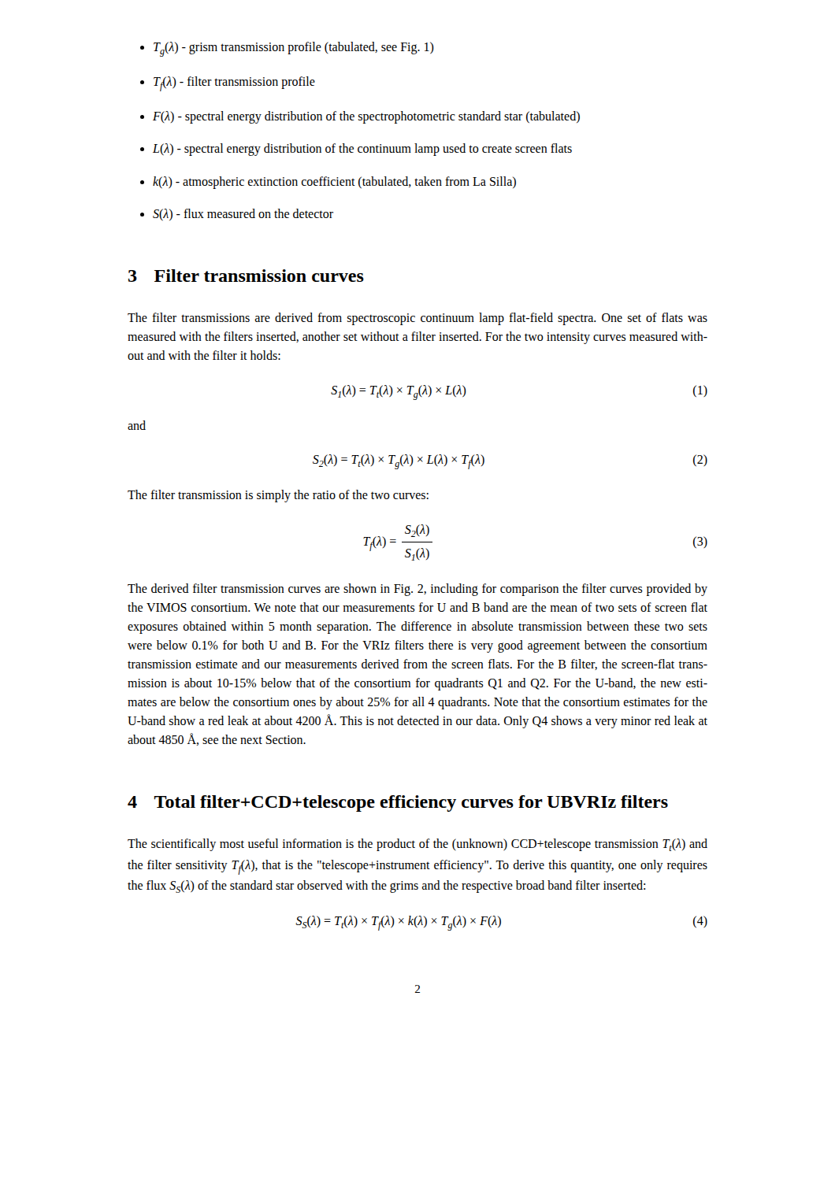Tg(λ) - grism transmission profile (tabulated, see Fig. 1)
Tf(λ) - filter transmission profile
F(λ) - spectral energy distribution of the spectrophotometric standard star (tabulated)
L(λ) - spectral energy distribution of the continuum lamp used to create screen flats
k(λ) - atmospheric extinction coefficient (tabulated, taken from La Silla)
S(λ) - flux measured on the detector
3 Filter transmission curves
The filter transmissions are derived from spectroscopic continuum lamp flat-field spectra. One set of flats was measured with the filters inserted, another set without a filter inserted. For the two intensity curves measured without and with the filter it holds:
S1(λ) = Tt(λ) × Tg(λ) × L(λ)
(1)
and
S2(λ) = Tt(λ) × Tg(λ) × L(λ) × Tf(λ)
(2)
The filter transmission is simply the ratio of the two curves:
Tf(λ) = S2(λ) S1(λ)
(3)
The derived filter transmission curves are shown in Fig. 2, including for comparison the filter curves provided by the VIMOS consortium. We note that our measurements for U and B band are the mean of two sets of screen flat exposures obtained within 5 month separation. The difference in absolute transmission between these two sets were below 0.1% for both U and B. For the VRIz filters there is very good agreement between the consortium transmission estimate and our measurements derived from the screen flats. For the B filter, the screen-flat transmission is about 10-15% below that of the consortium for quadrants Q1 and Q2. For the U-band, the new estimates are below the consortium ones by about 25% for all 4 quadrants. Note that the consortium estimates for the U-band show a red leak at about 4200 Å. This is not detected in our data. Only Q4 shows a very minor red leak at about 4850 Å, see the next Section.
4 Total filter+CCD+telescope efficiency curves for UBVRIz filters
The scientifically most useful information is the product of the (unknown) CCD+telescope transmission Tt(λ) and the filter sensitivity Tf(λ), that is the "telescope+instrument efficiency". To derive this quantity, one only requires the flux SS(λ) of the standard star observed with the grims and the respective broad band filter inserted:
SS(λ) = Tt(λ) × Tf(λ) × k(λ) × Tg(λ) × F(λ)
(4)
2